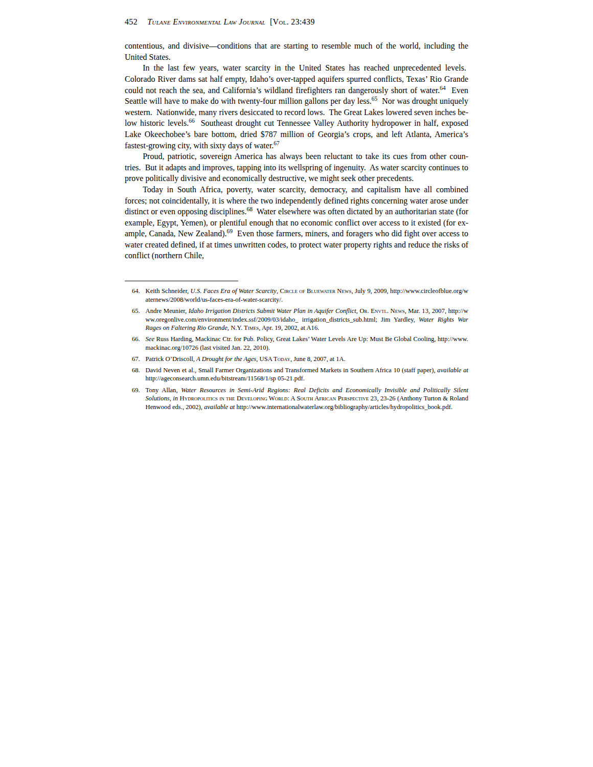452 Tulane Environmental Law Journal [Vol. 23:439
contentious, and divisive—conditions that are starting to resemble much of the world, including the United States.
In the last few years, water scarcity in the United States has reached unprecedented levels. Colorado River dams sat half empty, Idaho’s over-tapped aquifers spurred conflicts, Texas’ Rio Grande could not reach the sea, and California’s wildland firefighters ran dangerously short of water.64 Even Seattle will have to make do with twenty-four million gallons per day less.65 Nor was drought uniquely western. Nationwide, many rivers desiccated to record lows. The Great Lakes lowered seven inches below historic levels.66 Southeast drought cut Tennessee Valley Authority hydropower in half, exposed Lake Okeechobee’s bare bottom, dried $787 million of Georgia’s crops, and left Atlanta, America’s fastest-growing city, with sixty days of water.67
Proud, patriotic, sovereign America has always been reluctant to take its cues from other countries. But it adapts and improves, tapping into its wellspring of ingenuity. As water scarcity continues to prove politically divisive and economically destructive, we might seek other precedents.
Today in South Africa, poverty, water scarcity, democracy, and capitalism have all combined forces; not coincidentally, it is where the two independently defined rights concerning water arose under distinct or even opposing disciplines.68 Water elsewhere was often dictated by an authoritarian state (for example, Egypt, Yemen), or plentiful enough that no economic conflict over access to it existed (for example, Canada, New Zealand).69 Even those farmers, miners, and foragers who did fight over access to water created defined, if at times unwritten codes, to protect water property rights and reduce the risks of conflict (northern Chile,
Keith Schneider, U.S. Faces Era of Water Scarcity, Circle of Bluewater News, July 9, 2009, http://www.circleofblue.org/waternews/2008/world/us-faces-era-of-water-scarcity/.
Andre Meunier, Idaho Irrigation Districts Submit Water Plan in Aquifer Conflict, Or. Envtl. News, Mar. 13, 2007, http://www.oregonlive.com/environment/index.ssf/2009/03/idaho_ irrigation_districts_sub.html; Jim Yardley, Water Rights War Rages on Faltering Rio Grande, N.Y. Times, Apr. 19, 2002, at A16.
See Russ Harding, Mackinac Ctr. for Pub. Policy, Great Lakes’ Water Levels Are Up: Must Be Global Cooling, http://www.mackinac.org/10726 (last visited Jan. 22, 2010).
Patrick O’Driscoll, A Drought for the Ages, USA Today, June 8, 2007, at 1A.
David Neven et al., Small Farmer Organizations and Transformed Markets in Southern Africa 10 (staff paper), available at http://ageconsearch.umn.edu/bitstream/11568/1/sp 05-21.pdf.
Tony Allan, Water Resources in Semi-Arid Regions: Real Deficits and Economically Invisible and Politically Silent Solutions, in Hydropolitics in the Developing World: A South African Perspective 23, 23-26 (Anthony Turton & Roland Henwood eds., 2002), available at http://www.internationalwaterlaw.org/bibliography/articles/hydropolitics_book.pdf.